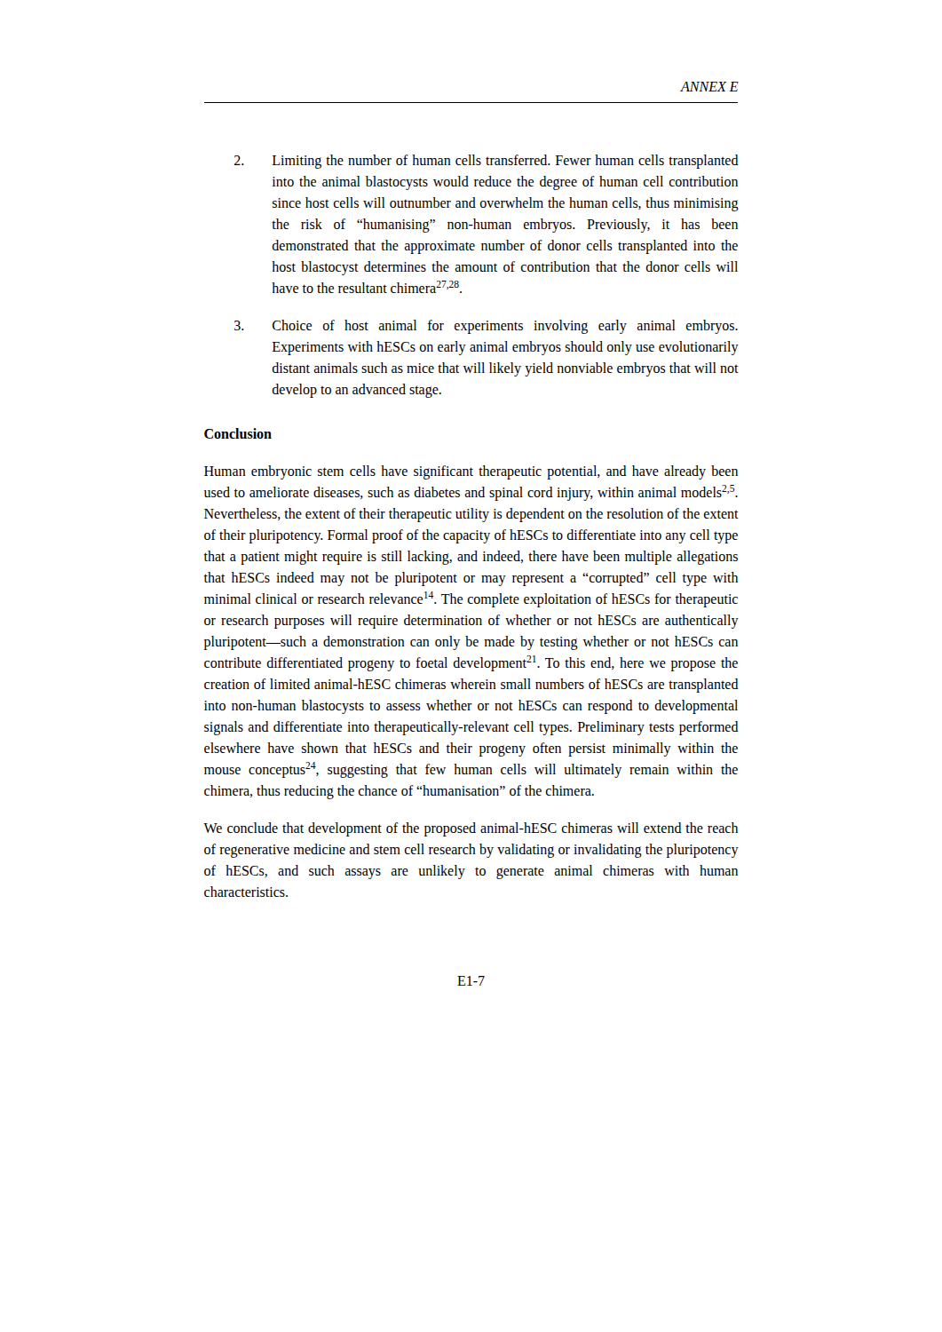ANNEX E
2. Limiting the number of human cells transferred. Fewer human cells transplanted into the animal blastocysts would reduce the degree of human cell contribution since host cells will outnumber and overwhelm the human cells, thus minimising the risk of “humanising” non-human embryos. Previously, it has been demonstrated that the approximate number of donor cells transplanted into the host blastocyst determines the amount of contribution that the donor cells will have to the resultant chimera27,28.
3. Choice of host animal for experiments involving early animal embryos. Experiments with hESCs on early animal embryos should only use evolutionarily distant animals such as mice that will likely yield nonviable embryos that will not develop to an advanced stage.
Conclusion
Human embryonic stem cells have significant therapeutic potential, and have already been used to ameliorate diseases, such as diabetes and spinal cord injury, within animal models2,5. Nevertheless, the extent of their therapeutic utility is dependent on the resolution of the extent of their pluripotency. Formal proof of the capacity of hESCs to differentiate into any cell type that a patient might require is still lacking, and indeed, there have been multiple allegations that hESCs indeed may not be pluripotent or may represent a “corrupted” cell type with minimal clinical or research relevance14. The complete exploitation of hESCs for therapeutic or research purposes will require determination of whether or not hESCs are authentically pluripotent—such a demonstration can only be made by testing whether or not hESCs can contribute differentiated progeny to foetal development21. To this end, here we propose the creation of limited animal-hESC chimeras wherein small numbers of hESCs are transplanted into non-human blastocysts to assess whether or not hESCs can respond to developmental signals and differentiate into therapeutically-relevant cell types. Preliminary tests performed elsewhere have shown that hESCs and their progeny often persist minimally within the mouse conceptus24, suggesting that few human cells will ultimately remain within the chimera, thus reducing the chance of “humanisation” of the chimera.
We conclude that development of the proposed animal-hESC chimeras will extend the reach of regenerative medicine and stem cell research by validating or invalidating the pluripotency of hESCs, and such assays are unlikely to generate animal chimeras with human characteristics.
E1-7